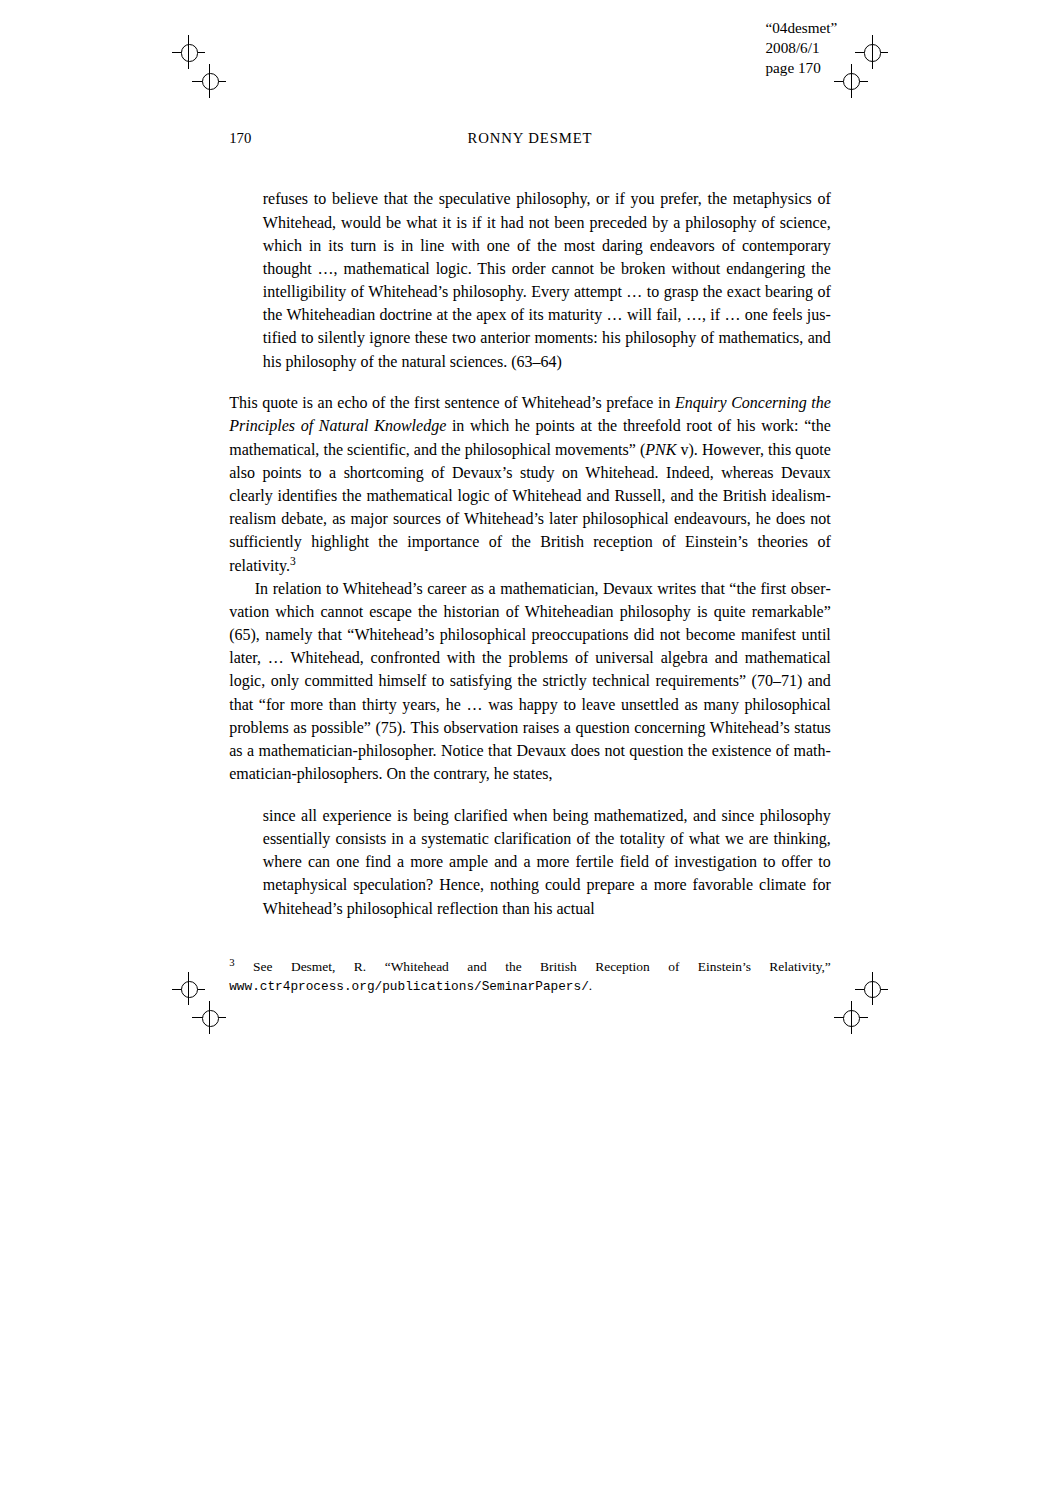“04desmet”
2008/6/1
page 170
170 RONNY DESMET
refuses to believe that the speculative philosophy, or if you prefer, the metaphysics of Whitehead, would be what it is if it had not been preceded by a philosophy of science, which in its turn is in line with one of the most daring endeavors of contemporary thought …, mathematical logic. This order cannot be broken without endangering the intelligibility of Whitehead’s philosophy. Every attempt … to grasp the exact bearing of the Whiteheadian doctrine at the apex of its maturity … will fail, …, if … one feels justified to silently ignore these two anterior moments: his philosophy of mathematics, and his philosophy of the natural sciences. (63–64)
This quote is an echo of the first sentence of Whitehead’s preface in Enquiry Concerning the Principles of Natural Knowledge in which he points at the threefold root of his work: “the mathematical, the scientific, and the philosophical movements” (PNK v). However, this quote also points to a shortcoming of Devaux’s study on Whitehead. Indeed, whereas Devaux clearly identifies the mathematical logic of Whitehead and Russell, and the British idealism-realism debate, as major sources of Whitehead’s later philosophical endeavours, he does not sufficiently highlight the importance of the British reception of Einstein’s theories of relativity.3
In relation to Whitehead’s career as a mathematician, Devaux writes that “the first observation which cannot escape the historian of Whiteheadian philosophy is quite remarkable” (65), namely that “Whitehead’s philosophical preoccupations did not become manifest until later, … Whitehead, confronted with the problems of universal algebra and mathematical logic, only committed himself to satisfying the strictly technical requirements” (70–71) and that “for more than thirty years, he … was happy to leave unsettled as many philosophical problems as possible” (75). This observation raises a question concerning Whitehead’s status as a mathematician-philosopher. Notice that Devaux does not question the existence of mathematician-philosophers. On the contrary, he states,
since all experience is being clarified when being mathematized, and since philosophy essentially consists in a systematic clarification of the totality of what we are thinking, where can one find a more ample and a more fertile field of investigation to offer to metaphysical speculation? Hence, nothing could prepare a more favorable climate for Whitehead’s philosophical reflection than his actual
3 See Desmet, R. “Whitehead and the British Reception of Einstein’s Relativity,” www.ctr4process.org/publications/SeminarPapers/.